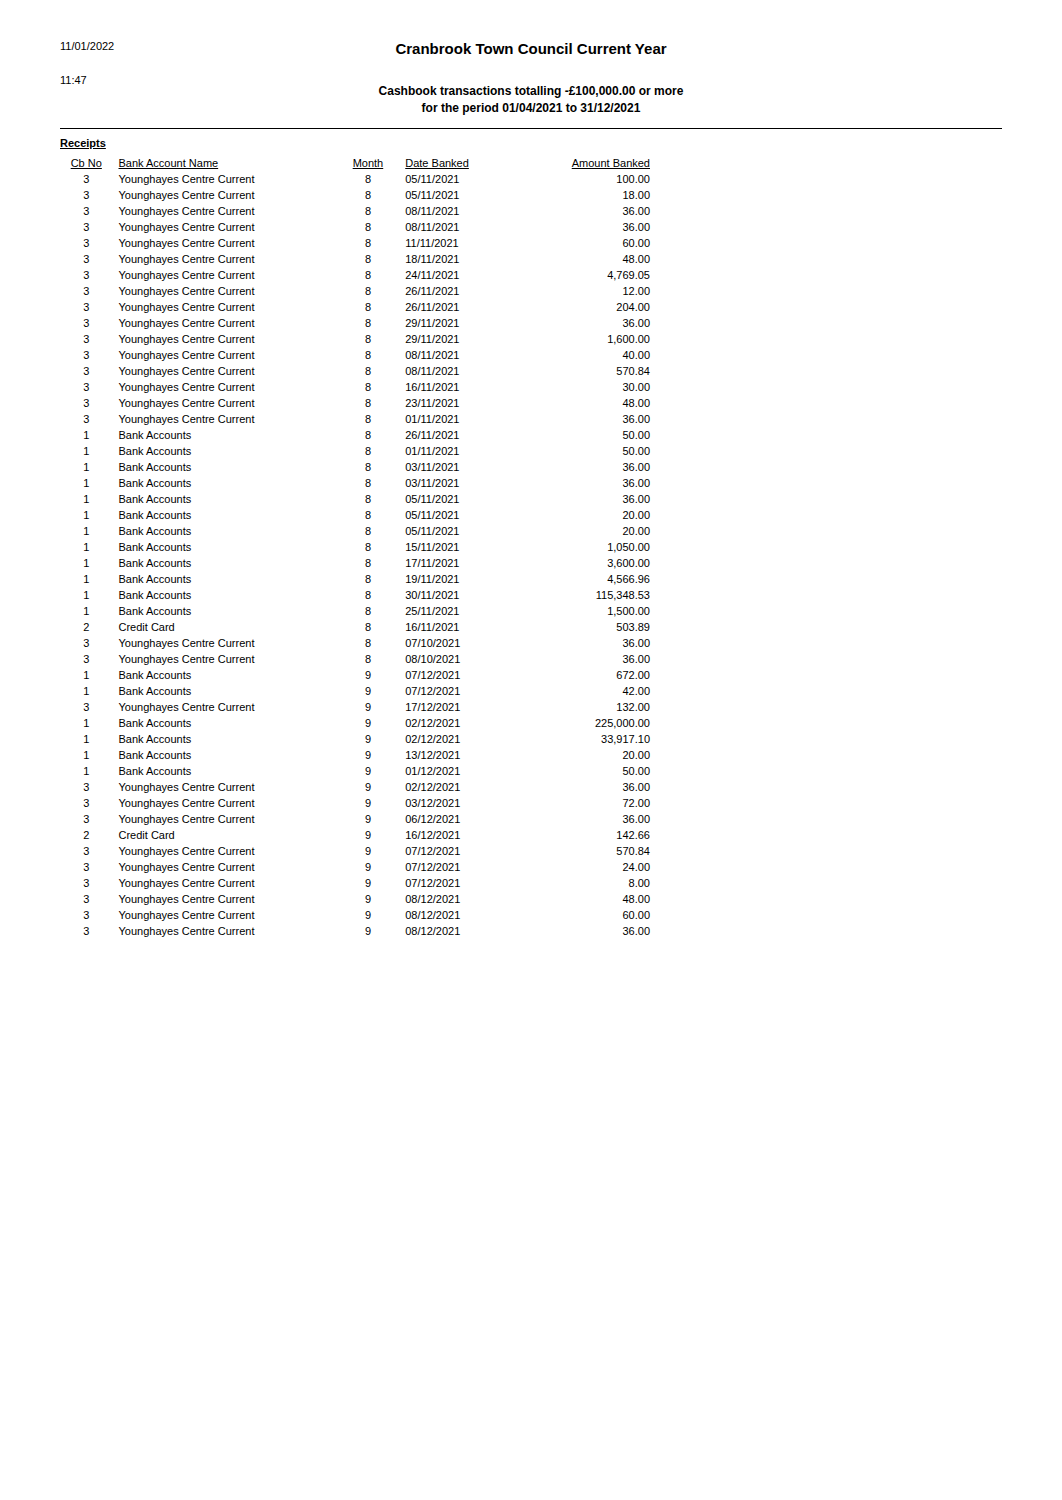11/01/2022
11:47
Cranbrook Town Council Current Year
Cashbook transactions totalling -£100,000.00 or more
for the period 01/04/2021 to 31/12/2021
Receipts
| Cb No | Bank Account Name | Month | Date Banked | Amount Banked |
| --- | --- | --- | --- | --- |
| 3 | Younghayes Centre Current | 8 | 05/11/2021 | 100.00 |
| 3 | Younghayes Centre Current | 8 | 05/11/2021 | 18.00 |
| 3 | Younghayes Centre Current | 8 | 08/11/2021 | 36.00 |
| 3 | Younghayes Centre Current | 8 | 08/11/2021 | 36.00 |
| 3 | Younghayes Centre Current | 8 | 11/11/2021 | 60.00 |
| 3 | Younghayes Centre Current | 8 | 18/11/2021 | 48.00 |
| 3 | Younghayes Centre Current | 8 | 24/11/2021 | 4,769.05 |
| 3 | Younghayes Centre Current | 8 | 26/11/2021 | 12.00 |
| 3 | Younghayes Centre Current | 8 | 26/11/2021 | 204.00 |
| 3 | Younghayes Centre Current | 8 | 29/11/2021 | 36.00 |
| 3 | Younghayes Centre Current | 8 | 29/11/2021 | 1,600.00 |
| 3 | Younghayes Centre Current | 8 | 08/11/2021 | 40.00 |
| 3 | Younghayes Centre Current | 8 | 08/11/2021 | 570.84 |
| 3 | Younghayes Centre Current | 8 | 16/11/2021 | 30.00 |
| 3 | Younghayes Centre Current | 8 | 23/11/2021 | 48.00 |
| 3 | Younghayes Centre Current | 8 | 01/11/2021 | 36.00 |
| 1 | Bank Accounts | 8 | 26/11/2021 | 50.00 |
| 1 | Bank Accounts | 8 | 01/11/2021 | 50.00 |
| 1 | Bank Accounts | 8 | 03/11/2021 | 36.00 |
| 1 | Bank Accounts | 8 | 03/11/2021 | 36.00 |
| 1 | Bank Accounts | 8 | 05/11/2021 | 36.00 |
| 1 | Bank Accounts | 8 | 05/11/2021 | 20.00 |
| 1 | Bank Accounts | 8 | 05/11/2021 | 20.00 |
| 1 | Bank Accounts | 8 | 15/11/2021 | 1,050.00 |
| 1 | Bank Accounts | 8 | 17/11/2021 | 3,600.00 |
| 1 | Bank Accounts | 8 | 19/11/2021 | 4,566.96 |
| 1 | Bank Accounts | 8 | 30/11/2021 | 115,348.53 |
| 1 | Bank Accounts | 8 | 25/11/2021 | 1,500.00 |
| 2 | Credit Card | 8 | 16/11/2021 | 503.89 |
| 3 | Younghayes Centre Current | 8 | 07/10/2021 | 36.00 |
| 3 | Younghayes Centre Current | 8 | 08/10/2021 | 36.00 |
| 1 | Bank Accounts | 9 | 07/12/2021 | 672.00 |
| 1 | Bank Accounts | 9 | 07/12/2021 | 42.00 |
| 3 | Younghayes Centre Current | 9 | 17/12/2021 | 132.00 |
| 1 | Bank Accounts | 9 | 02/12/2021 | 225,000.00 |
| 1 | Bank Accounts | 9 | 02/12/2021 | 33,917.10 |
| 1 | Bank Accounts | 9 | 13/12/2021 | 20.00 |
| 1 | Bank Accounts | 9 | 01/12/2021 | 50.00 |
| 3 | Younghayes Centre Current | 9 | 02/12/2021 | 36.00 |
| 3 | Younghayes Centre Current | 9 | 03/12/2021 | 72.00 |
| 3 | Younghayes Centre Current | 9 | 06/12/2021 | 36.00 |
| 2 | Credit Card | 9 | 16/12/2021 | 142.66 |
| 3 | Younghayes Centre Current | 9 | 07/12/2021 | 570.84 |
| 3 | Younghayes Centre Current | 9 | 07/12/2021 | 24.00 |
| 3 | Younghayes Centre Current | 9 | 07/12/2021 | 8.00 |
| 3 | Younghayes Centre Current | 9 | 08/12/2021 | 48.00 |
| 3 | Younghayes Centre Current | 9 | 08/12/2021 | 60.00 |
| 3 | Younghayes Centre Current | 9 | 08/12/2021 | 36.00 |